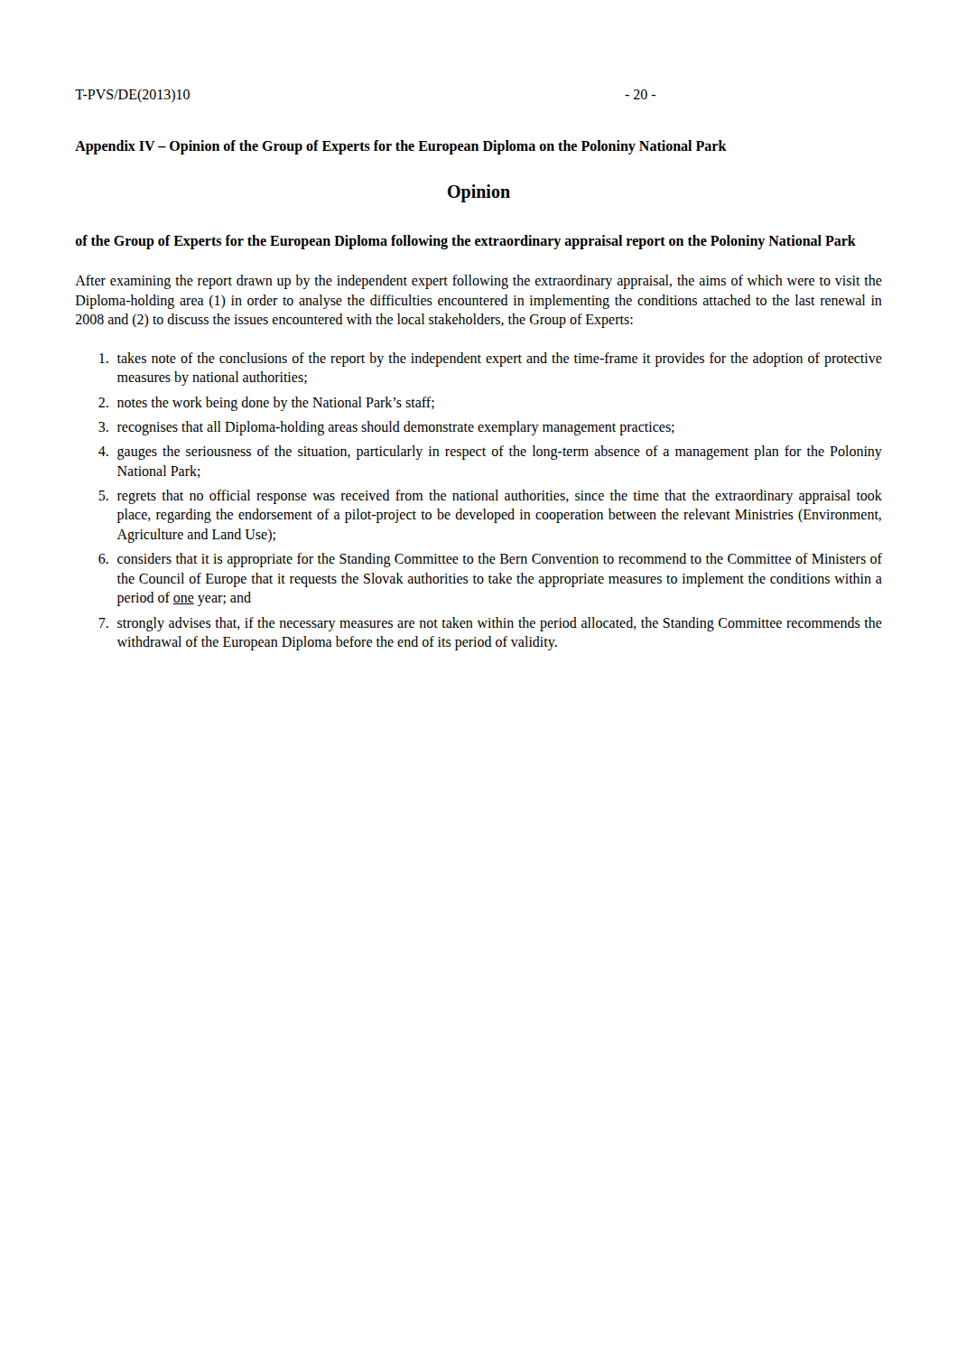T-PVS/DE(2013)10 - 20 -
Appendix IV – Opinion of the Group of Experts for the European Diploma on the Poloniny National Park
Opinion
of the Group of Experts for the European Diploma following the extraordinary appraisal report on the Poloniny National Park
After examining the report drawn up by the independent expert following the extraordinary appraisal, the aims of which were to visit the Diploma-holding area (1) in order to analyse the difficulties encountered in implementing the conditions attached to the last renewal in 2008 and (2) to discuss the issues encountered with the local stakeholders, the Group of Experts:
takes note of the conclusions of the report by the independent expert and the time-frame it provides for the adoption of protective measures by national authorities;
notes the work being done by the National Park’s staff;
recognises that all Diploma-holding areas should demonstrate exemplary management practices;
gauges the seriousness of the situation, particularly in respect of the long-term absence of a management plan for the Poloniny National Park;
regrets that no official response was received from the national authorities, since the time that the extraordinary appraisal took place, regarding the endorsement of a pilot-project to be developed in cooperation between the relevant Ministries (Environment, Agriculture and Land Use);
considers that it is appropriate for the Standing Committee to the Bern Convention to recommend to the Committee of Ministers of the Council of Europe that it requests the Slovak authorities to take the appropriate measures to implement the conditions within a period of one year; and
strongly advises that, if the necessary measures are not taken within the period allocated, the Standing Committee recommends the withdrawal of the European Diploma before the end of its period of validity.